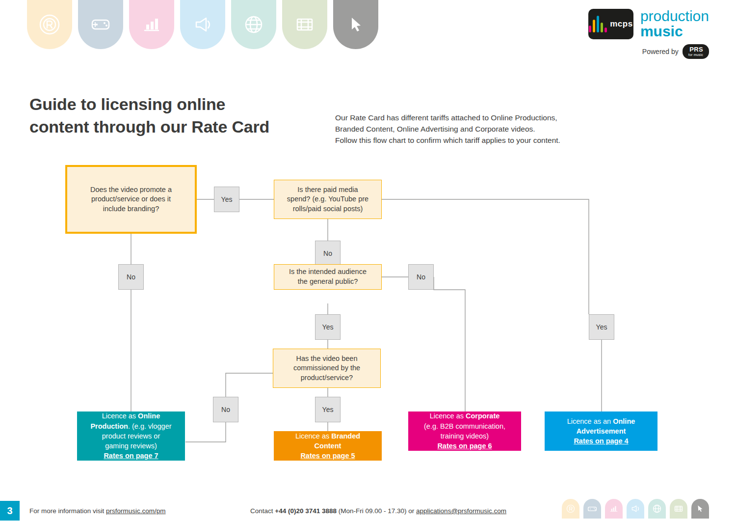mcps
productionmusic
Powered by PRSfor music
Guide to licensing online
content through our Rate Card
Our Rate Card has different tariffs attached to Online Productions,
Branded Content, Online Advertising and Corporate videos.
Follow this flow chart to confirm which tariff applies to your content.
Does the video promote a
product/service or does it
include branding?
Yes
Is there paid media
spend? (e.g. YouTube pre
rolls/paid social posts)
No
No
Is the intended audience
the general public?
No
Yes
Has the video been
commissioned by the
product/service?
No
Yes
Yes
Licence as Online
Production. (e.g. vlogger
product reviews or
gaming reviews)
Rates on page 7
Licence as Branded
Content
Rates on page 5
Licence as Corporate
(e.g. B2B communication,
training videos)
Rates on page 6
Licence as an Online
Advertisement
Rates on page 4
3
For more information visit prsformusic.com/pm
Contact +44 (0)20 3741 3888 (Mon-Fri 09.00 - 17.30) or applications@prsformusic.com